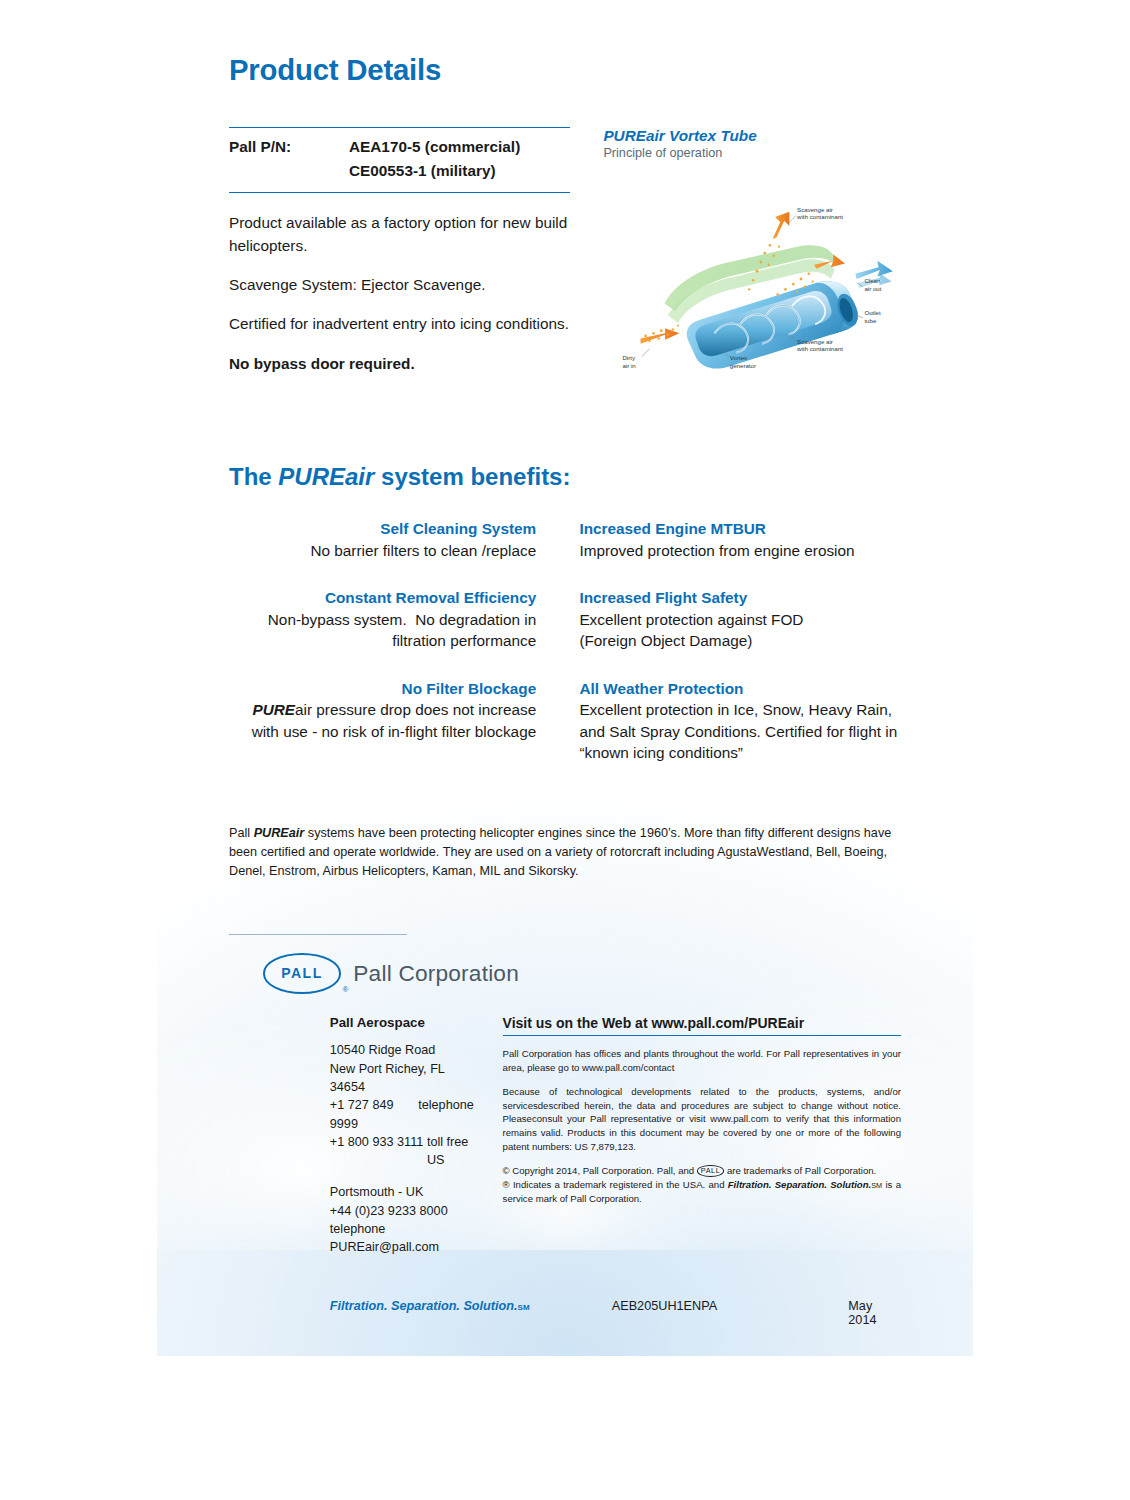Product Details
Pall P/N:
AEA170-5 (commercial)
CE00553-1 (military)
Product available as a factory option for new build helicopters.
Scavenge System: Ejector Scavenge.
Certified for inadvertent entry into icing conditions.
No bypass door required.
PUREair Vortex Tube
Principle of operation
Scavenge air with contaminant Clean air out Outlet tube Scavenge air with contaminant Dirty air in Vortex generator
The PUREair system benefits:
Self Cleaning System
No barrier filters to clean /replace
Constant Removal Efficiency
Non-bypass system. No degradation in filtration performance
No Filter Blockage
PUREair pressure drop does not increase with use - no risk of in-flight filter blockage
Increased Engine MTBUR
Improved protection from engine erosion
Increased Flight Safety
Excellent protection against FOD
(Foreign Object Damage)
All Weather Protection
Excellent protection in Ice, Snow, Heavy Rain, and Salt Spray Conditions. Certified for flight in “known icing conditions”
Pall PUREair systems have been protecting helicopter engines since the 1960’s. More than fifty different designs have been certified and operate worldwide. They are used on a variety of rotorcraft including AgustaWestland, Bell, Boeing, Denel, Enstrom, Airbus Helicopters, Kaman, MIL and Sikorsky.
PALL®
Pall Corporation
Pall Aerospace
10540 Ridge Road
New Port Richey, FL 34654
+1 727 849 9999 telephone +1 800 933 3111 toll free US
Portsmouth - UK
+44 (0)23 9233 8000 telephone
PUREair@pall.com
Visit us on the Web at www.pall.com/PUREair
Pall Corporation has offices and plants throughout the world. For Pall representatives in your area, please go to www.pall.com/contact
Because of technological developments related to the products, systems, and/or servicesdescribed herein, the data and procedures are subject to change without notice. Pleaseconsult your Pall representative or visit www.pall.com to verify that this information remains valid. Products in this document may be covered by one or more of the following patent numbers: US 7,879,123.
© Copyright 2014, Pall Corporation. Pall, and PALL are trademarks of Pall Corporation.
® Indicates a trademark registered in the USA. and Filtration. Separation. Solution. SM is a service mark of Pall Corporation.
Filtration. Separation. Solution.SM
AEB205UH1ENPA
May 2014